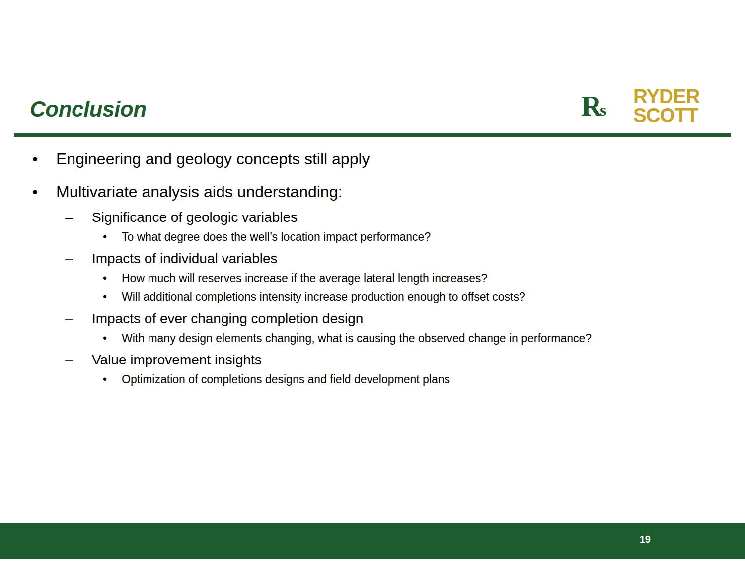Conclusion
Rs
RYDER
SCOTT
•Engineering and geology concepts still apply
•Multivariate analysis aids understanding:
–Significance of geologic variables
•To what degree does the well’s location impact performance?
–Impacts of individual variables
•How much will reserves increase if the average lateral length increases?
•Will additional completions intensity increase production enough to offset costs?
–Impacts of ever changing completion design
•With many design elements changing, what is causing the observed change in performance?
–Value improvement insights
•Optimization of completions designs and field development plans
19